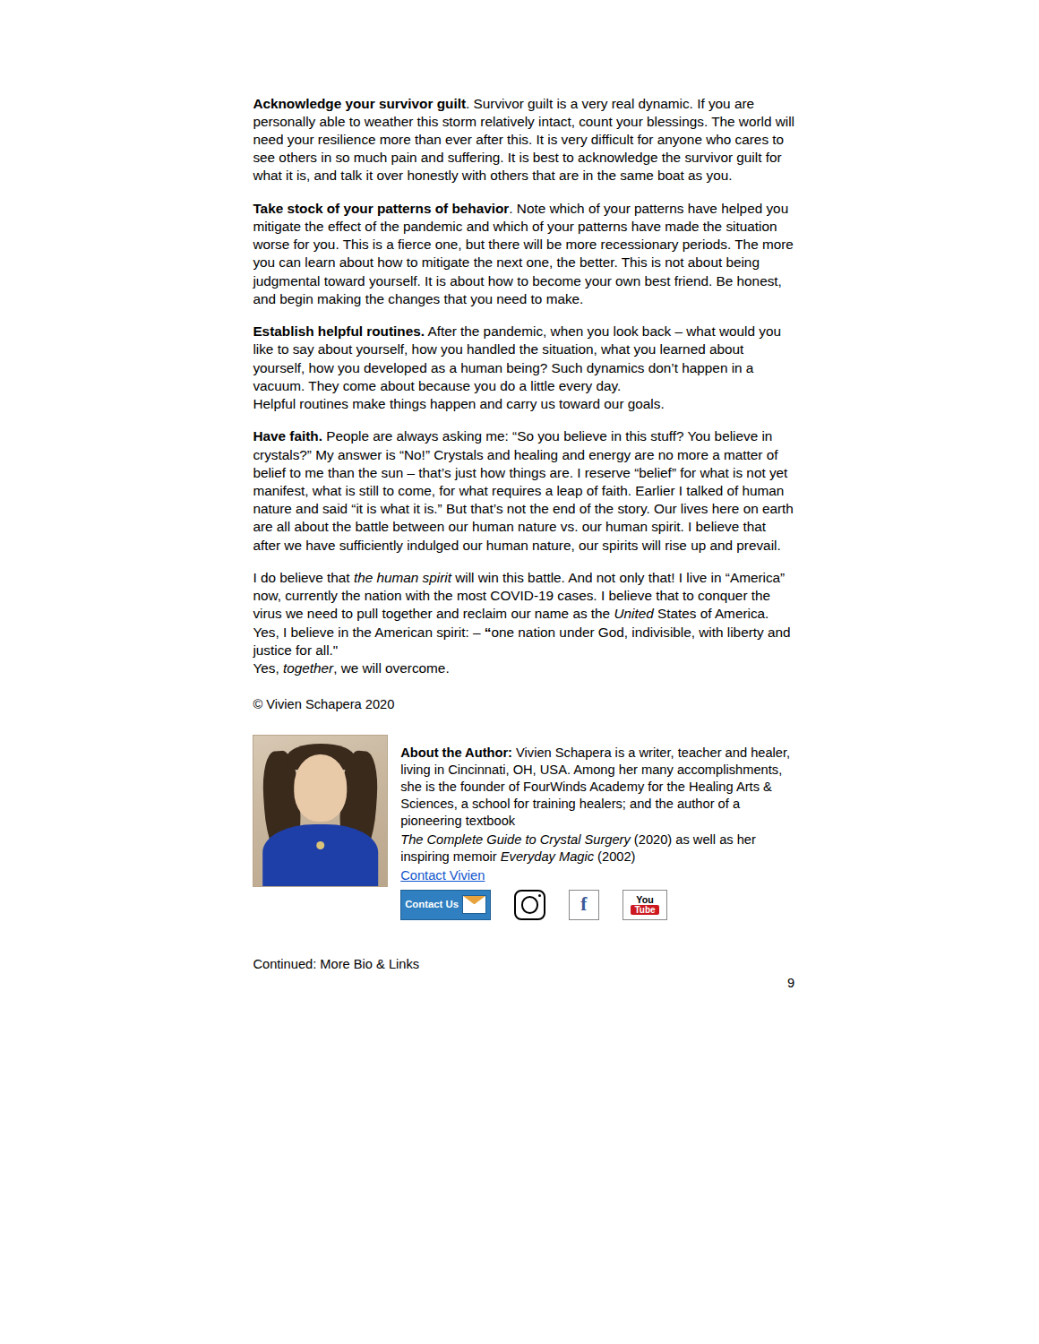Acknowledge your survivor guilt. Survivor guilt is a very real dynamic. If you are personally able to weather this storm relatively intact, count your blessings. The world will need your resilience more than ever after this. It is very difficult for anyone who cares to see others in so much pain and suffering. It is best to acknowledge the survivor guilt for what it is, and talk it over honestly with others that are in the same boat as you.
Take stock of your patterns of behavior. Note which of your patterns have helped you mitigate the effect of the pandemic and which of your patterns have made the situation worse for you. This is a fierce one, but there will be more recessionary periods. The more you can learn about how to mitigate the next one, the better. This is not about being judgmental toward yourself. It is about how to become your own best friend. Be honest, and begin making the changes that you need to make.
Establish helpful routines. After the pandemic, when you look back – what would you like to say about yourself, how you handled the situation, what you learned about yourself, how you developed as a human being? Such dynamics don’t happen in a vacuum. They come about because you do a little every day.
Helpful routines make things happen and carry us toward our goals.
Have faith. People are always asking me: “So you believe in this stuff? You believe in crystals?” My answer is “No!” Crystals and healing and energy are no more a matter of belief to me than the sun – that’s just how things are. I reserve “belief” for what is not yet manifest, what is still to come, for what requires a leap of faith. Earlier I talked of human nature and said “it is what it is.” But that’s not the end of the story. Our lives here on earth are all about the battle between our human nature vs. our human spirit. I believe that after we have sufficiently indulged our human nature, our spirits will rise up and prevail.
I do believe that the human spirit will win this battle. And not only that! I live in “America” now, currently the nation with the most COVID-19 cases. I believe that to conquer the virus we need to pull together and reclaim our name as the United States of America. Yes, I believe in the American spirit: – “one nation under God, indivisible, with liberty and justice for all."
Yes, together, we will overcome.
© Vivien Schapera 2020
About the Author: Vivien Schapera is a writer, teacher and healer, living in Cincinnati, OH, USA. Among her many accomplishments, she is the founder of FourWinds Academy for the Healing Arts & Sciences, a school for training healers; and the author of a pioneering textbook
The Complete Guide to Crystal Surgery (2020) as well as her inspiring memoir Everyday Magic (2002)
Contact Vivien
Contact Us f You Tube
Continued: More Bio & Links
9